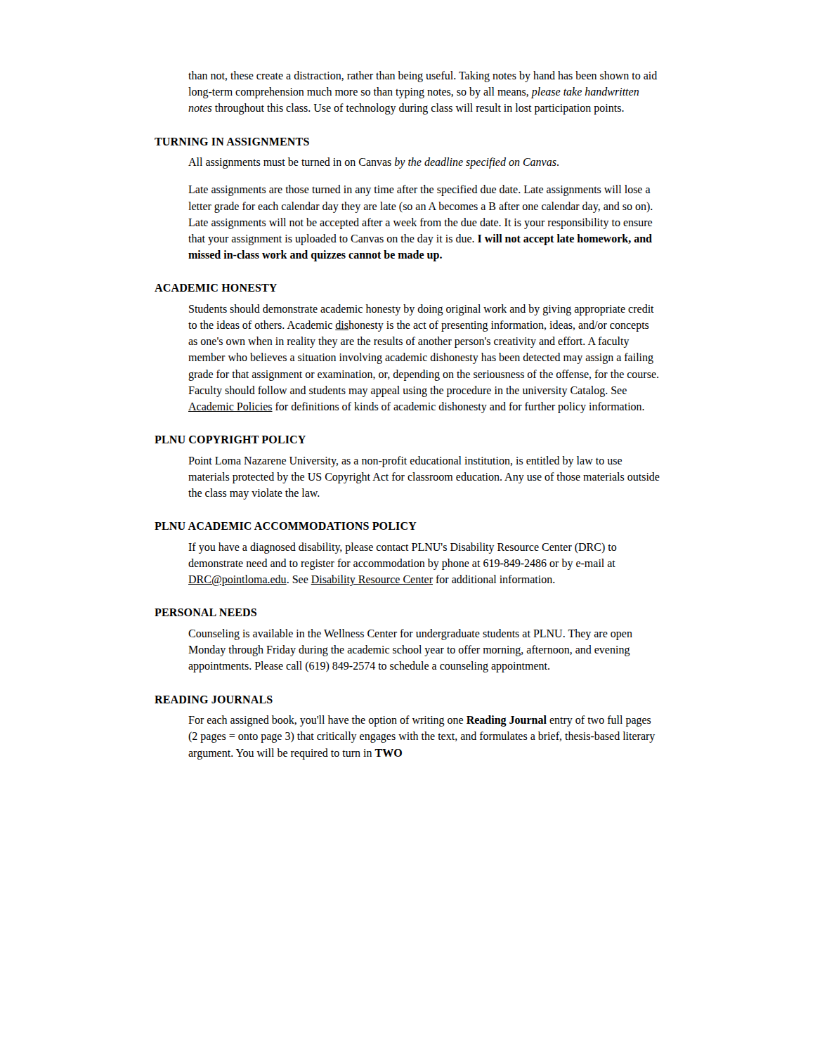than not, these create a distraction, rather than being useful. Taking notes by hand has been shown to aid long-term comprehension much more so than typing notes, so by all means, please take handwritten notes throughout this class. Use of technology during class will result in lost participation points.
Turning in Assignments
All assignments must be turned in on Canvas by the deadline specified on Canvas.
Late assignments are those turned in any time after the specified due date. Late assignments will lose a letter grade for each calendar day they are late (so an A becomes a B after one calendar day, and so on). Late assignments will not be accepted after a week from the due date. It is your responsibility to ensure that your assignment is uploaded to Canvas on the day it is due. I will not accept late homework, and missed in-class work and quizzes cannot be made up.
Academic Honesty
Students should demonstrate academic honesty by doing original work and by giving appropriate credit to the ideas of others. Academic dishonesty is the act of presenting information, ideas, and/or concepts as one's own when in reality they are the results of another person's creativity and effort. A faculty member who believes a situation involving academic dishonesty has been detected may assign a failing grade for that assignment or examination, or, depending on the seriousness of the offense, for the course. Faculty should follow and students may appeal using the procedure in the university Catalog. See Academic Policies for definitions of kinds of academic dishonesty and for further policy information.
PLNU Copyright Policy
Point Loma Nazarene University, as a non-profit educational institution, is entitled by law to use materials protected by the US Copyright Act for classroom education. Any use of those materials outside the class may violate the law.
PLNU Academic Accommodations Policy
If you have a diagnosed disability, please contact PLNU's Disability Resource Center (DRC) to demonstrate need and to register for accommodation by phone at 619-849-2486 or by e-mail at DRC@pointloma.edu. See Disability Resource Center for additional information.
Personal Needs
Counseling is available in the Wellness Center for undergraduate students at PLNU. They are open Monday through Friday during the academic school year to offer morning, afternoon, and evening appointments. Please call (619) 849-2574 to schedule a counseling appointment.
Reading Journals
For each assigned book, you'll have the option of writing one Reading Journal entry of two full pages (2 pages = onto page 3) that critically engages with the text, and formulates a brief, thesis-based literary argument. You will be required to turn in TWO